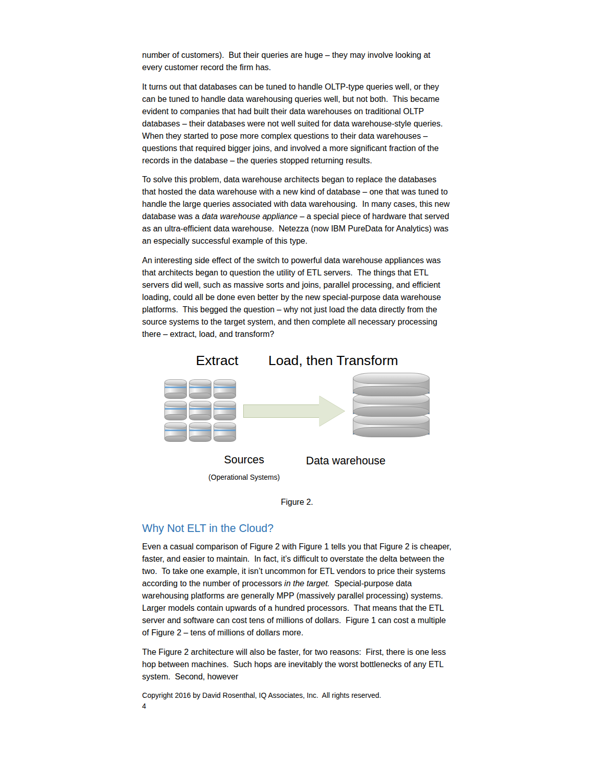number of customers). But their queries are huge – they may involve looking at every customer record the firm has.
It turns out that databases can be tuned to handle OLTP-type queries well, or they can be tuned to handle data warehousing queries well, but not both. This became evident to companies that had built their data warehouses on traditional OLTP databases – their databases were not well suited for data warehouse-style queries. When they started to pose more complex questions to their data warehouses – questions that required bigger joins, and involved a more significant fraction of the records in the database – the queries stopped returning results.
To solve this problem, data warehouse architects began to replace the databases that hosted the data warehouse with a new kind of database – one that was tuned to handle the large queries associated with data warehousing. In many cases, this new database was a data warehouse appliance – a special piece of hardware that served as an ultra-efficient data warehouse. Netezza (now IBM PureData for Analytics) was an especially successful example of this type.
An interesting side effect of the switch to powerful data warehouse appliances was that architects began to question the utility of ETL servers. The things that ETL servers did well, such as massive sorts and joins, parallel processing, and efficient loading, could all be done even better by the new special-purpose data warehouse platforms. This begged the question – why not just load the data directly from the source systems to the target system, and then complete all necessary processing there – extract, load, and transform?
Extract Load, then Transform
Sources
(Operational Systems)
Data warehouse
Figure 2.
Why Not ELT in the Cloud?
Even a casual comparison of Figure 2 with Figure 1 tells you that Figure 2 is cheaper, faster, and easier to maintain. In fact, it’s difficult to overstate the delta between the two. To take one example, it isn’t uncommon for ETL vendors to price their systems according to the number of processors in the target. Special-purpose data warehousing platforms are generally MPP (massively parallel processing) systems. Larger models contain upwards of a hundred processors. That means that the ETL server and software can cost tens of millions of dollars. Figure 1 can cost a multiple of Figure 2 – tens of millions of dollars more.
The Figure 2 architecture will also be faster, for two reasons: First, there is one less hop between machines. Such hops are inevitably the worst bottlenecks of any ETL system. Second, however
Copyright 2016 by David Rosenthal, IQ Associates, Inc. All rights reserved.
4